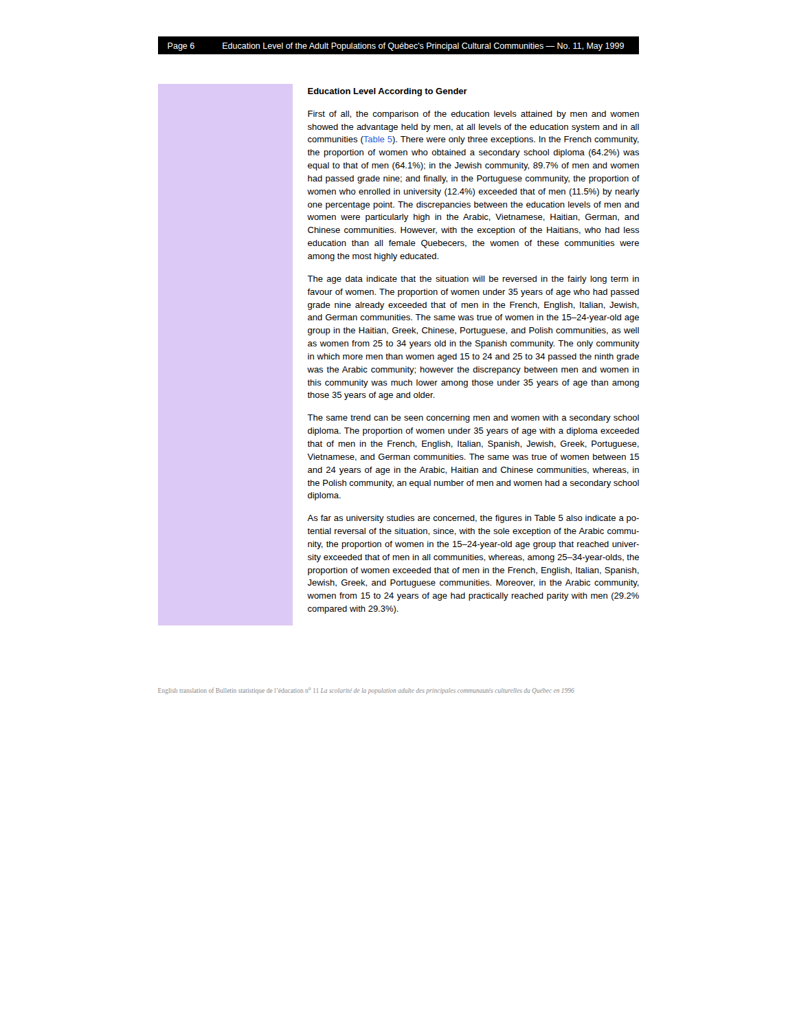Page 6
Education Level of the Adult Populations of Québec's Principal Cultural Communities — No. 11, May 1999
Education Level According to Gender
First of all, the comparison of the education levels attained by men and women showed the advantage held by men, at all levels of the education system and in all communities (Table 5). There were only three exceptions. In the French community, the proportion of women who obtained a secondary school diploma (64.2%) was equal to that of men (64.1%); in the Jewish community, 89.7% of men and women had passed grade nine; and finally, in the Portuguese community, the proportion of women who enrolled in university (12.4%) exceeded that of men (11.5%) by nearly one percentage point. The discrepancies between the education levels of men and women were particularly high in the Arabic, Vietnamese, Haitian, German, and Chinese communities. However, with the exception of the Haitians, who had less education than all female Quebecers, the women of these communities were among the most highly educated.
The age data indicate that the situation will be reversed in the fairly long term in favour of women. The proportion of women under 35 years of age who had passed grade nine already exceeded that of men in the French, English, Italian, Jewish, and German communities. The same was true of women in the 15–24-year-old age group in the Haitian, Greek, Chinese, Portuguese, and Polish communities, as well as women from 25 to 34 years old in the Spanish community. The only community in which more men than women aged 15 to 24 and 25 to 34 passed the ninth grade was the Arabic community; however the discrepancy between men and women in this community was much lower among those under 35 years of age than among those 35 years of age and older.
The same trend can be seen concerning men and women with a secondary school diploma. The proportion of women under 35 years of age with a diploma exceeded that of men in the French, English, Italian, Spanish, Jewish, Greek, Portuguese, Vietnamese, and German communities. The same was true of women between 15 and 24 years of age in the Arabic, Haitian and Chinese communities, whereas, in the Polish community, an equal number of men and women had a secondary school diploma.
As far as university studies are concerned, the figures in Table 5 also indicate a potential reversal of the situation, since, with the sole exception of the Arabic community, the proportion of women in the 15–24-year-old age group that reached university exceeded that of men in all communities, whereas, among 25–34-year-olds, the proportion of women exceeded that of men in the French, English, Italian, Spanish, Jewish, Greek, and Portuguese communities. Moreover, in the Arabic community, women from 15 to 24 years of age had practically reached parity with men (29.2% compared with 29.3%).
English translation of Bulletin statistique de l’éducation no 11 La scolarité de la population adulte des principales communautés culturelles du Québec en 1996